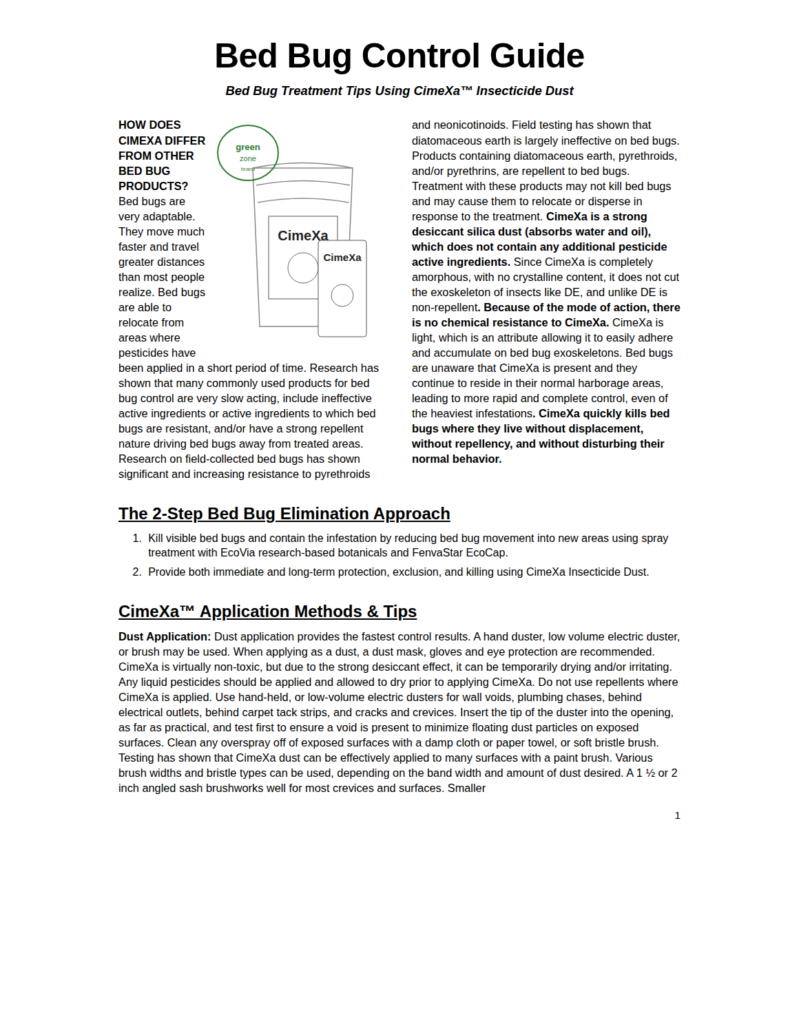Bed Bug Control Guide
Bed Bug Treatment Tips Using CimeXa™ Insecticide Dust
HOW DOES CIMEXA DIFFER FROM OTHER BED BUG PRODUCTS? Bed bugs are very adaptable. They move much faster and travel greater distances than most people realize. Bed bugs are able to relocate from areas where pesticides have been applied in a short period of time. Research has shown that many commonly used products for bed bug control are very slow acting, include ineffective active ingredients or active ingredients to which bed bugs are resistant, and/or have a strong repellent nature driving bed bugs away from treated areas. Research on field-collected bed bugs has shown significant and increasing resistance to pyrethroids and neonicotinoids. Field testing has shown that diatomaceous earth is largely ineffective on bed bugs. Products containing diatomaceous earth, pyrethroids, and/or pyrethrins, are repellent to bed bugs. Treatment with these products may not kill bed bugs and may cause them to relocate or disperse in response to the treatment. CimeXa is a strong desiccant silica dust (absorbs water and oil), which does not contain any additional pesticide active ingredients. Since CimeXa is completely amorphous, with no crystalline content, it does not cut the exoskeleton of insects like DE, and unlike DE is non-repellent. Because of the mode of action, there is no chemical resistance to CimeXa. CimeXa is light, which is an attribute allowing it to easily adhere and accumulate on bed bug exoskeletons. Bed bugs are unaware that CimeXa is present and they continue to reside in their normal harborage areas, leading to more rapid and complete control, even of the heaviest infestations. CimeXa quickly kills bed bugs where they live without displacement, without repellency, and without disturbing their normal behavior.
The 2-Step Bed Bug Elimination Approach
Kill visible bed bugs and contain the infestation by reducing bed bug movement into new areas using spray treatment with EcoVia research-based botanicals and FenvaStar EcoCap.
Provide both immediate and long-term protection, exclusion, and killing using CimeXa Insecticide Dust.
CimeXa™ Application Methods & Tips
Dust Application: Dust application provides the fastest control results. A hand duster, low volume electric duster, or brush may be used. When applying as a dust, a dust mask, gloves and eye protection are recommended. CimeXa is virtually non-toxic, but due to the strong desiccant effect, it can be temporarily drying and/or irritating. Any liquid pesticides should be applied and allowed to dry prior to applying CimeXa. Do not use repellents where CimeXa is applied. Use hand-held, or low-volume electric dusters for wall voids, plumbing chases, behind electrical outlets, behind carpet tack strips, and cracks and crevices. Insert the tip of the duster into the opening, as far as practical, and test first to ensure a void is present to minimize floating dust particles on exposed surfaces. Clean any overspray off of exposed surfaces with a damp cloth or paper towel, or soft bristle brush. Testing has shown that CimeXa dust can be effectively applied to many surfaces with a paint brush. Various brush widths and bristle types can be used, depending on the band width and amount of dust desired. A 1 ½ or 2 inch angled sash brushworks well for most crevices and surfaces. Smaller
1